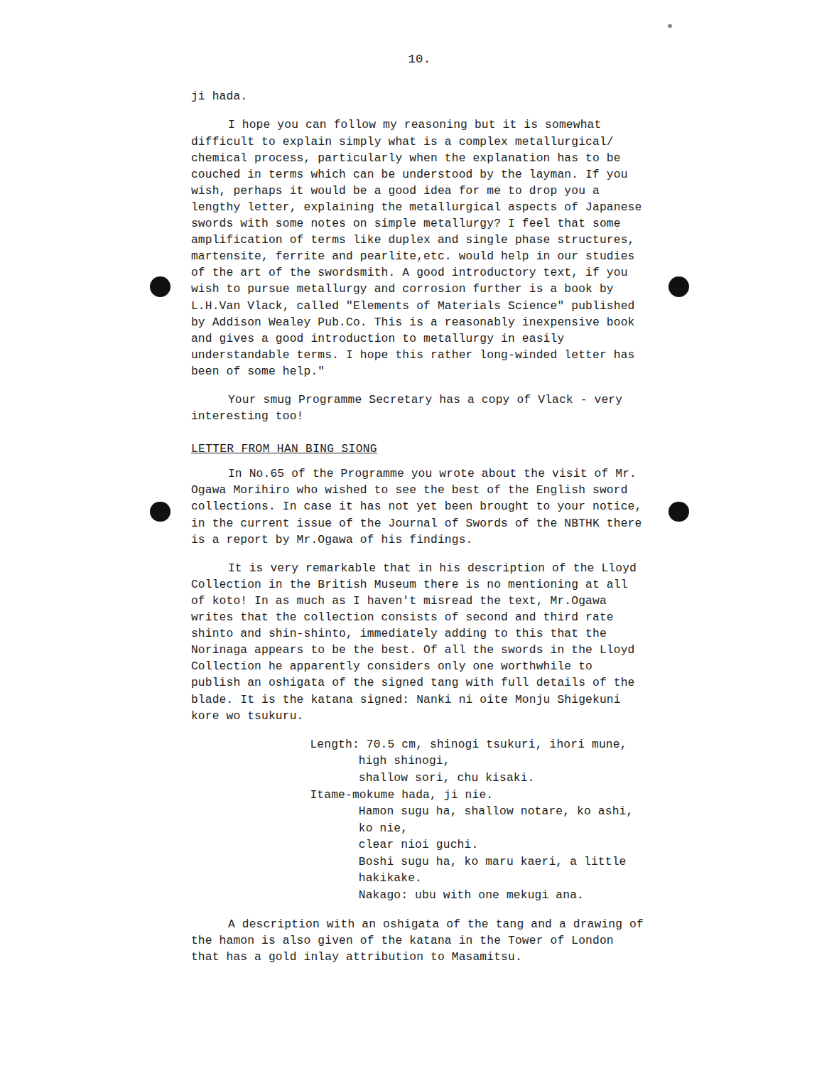10.
ji hada.
I hope you can follow my reasoning but it is somewhat difficult to explain simply what is a complex metallurgical/ chemical process, particularly when the explanation has to be couched in terms which can be understood by the layman. If you wish, perhaps it would be a good idea for me to drop you a lengthy letter, explaining the metallurgical aspects of Japanese swords with some notes on simple metallurgy? I feel that some amplification of terms like duplex and single phase structures, martensite, ferrite and pearlite,etc. would help in our studies of the art of the swordsmith. A good introductory text, if you wish to pursue metallurgy and corrosion further is a book by L.H.Van Vlack, called "Elements of Materials Science" published by Addison Wealey Pub.Co. This is a reasonably inexpensive book and gives a good introduction to metallurgy in easily understandable terms. I hope this rather long-winded letter has been of some help."
Your smug Programme Secretary has a copy of Vlack - very interesting too!
LETTER FROM HAN BING SIONG
In No.65 of the Programme you wrote about the visit of Mr. Ogawa Morihiro who wished to see the best of the English sword collections. In case it has not yet been brought to your notice, in the current issue of the Journal of Swords of the NBTHK there is a report by Mr.Ogawa of his findings.
It is very remarkable that in his description of the Lloyd Collection in the British Museum there is no mentioning at all of koto! In as much as I haven't misread the text, Mr.Ogawa writes that the collection consists of second and third rate shinto and shin-shinto, immediately adding to this that the Norinaga appears to be the best. Of all the swords in the Lloyd Collection he apparently considers only one worthwhile to publish an oshigata of the signed tang with full details of the blade. It is the katana signed: Nanki ni oite Monju Shigekuni kore wo tsukuru.
Length: 70.5 cm, shinogi tsukuri, ihori mune, high shinogi,
shallow sori, chu kisaki.
Itame-mokume hada, ji nie.
Hamon sugu ha, shallow notare, ko ashi, ko nie,
clear nioi guchi.
Boshi sugu ha, ko maru kaeri, a little hakikake.
Nakago: ubu with one mekugi ana.
A description with an oshigata of the tang and a drawing of the hamon is also given of the katana in the Tower of London that has a gold inlay attribution to Masamitsu.